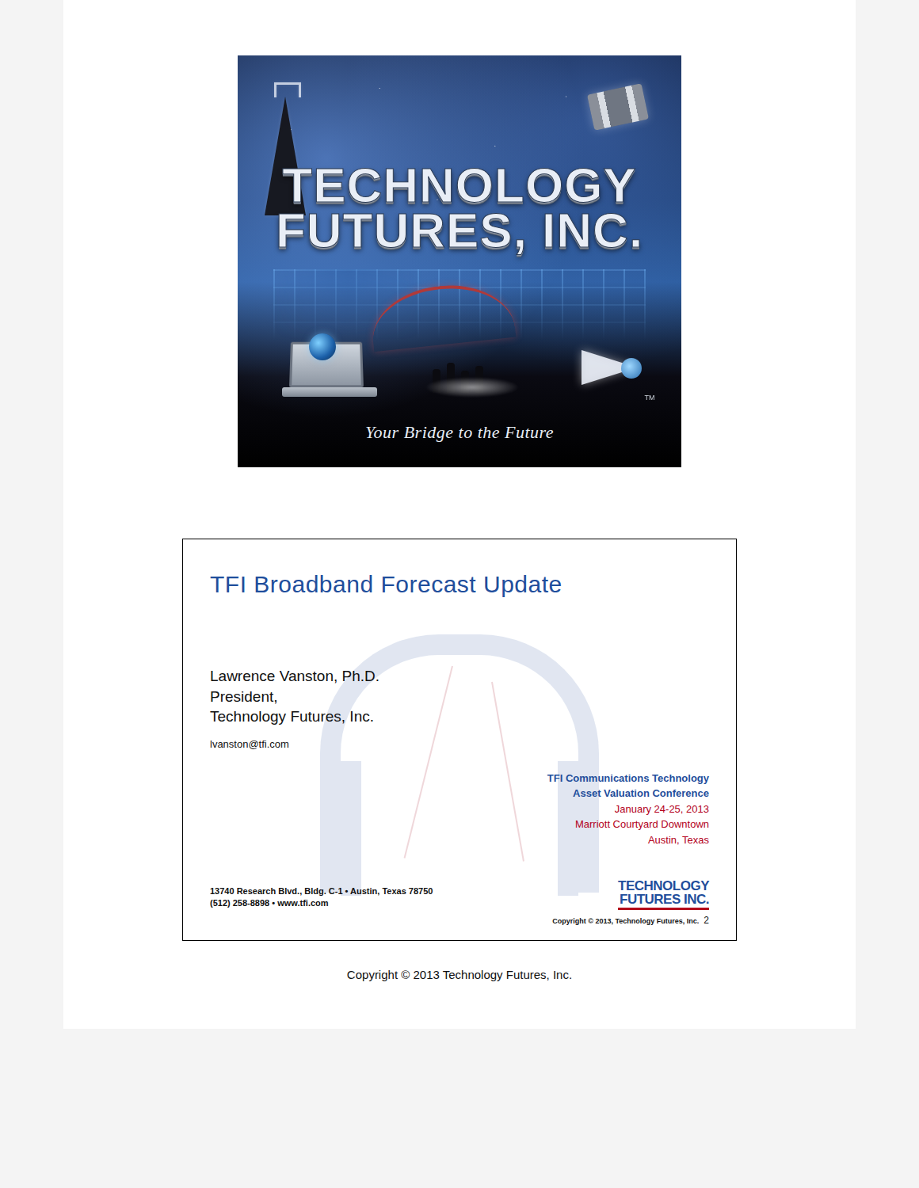TECHNOLOGY
FUTURES, INC.
TM
Your Bridge to the Future
TFI Broadband Forecast Update
Lawrence Vanston, Ph.D. President, Technology Futures, Inc.
lvanston@tfi.com
TFI Communications Technology
Asset Valuation Conference
January 24-25, 2013
Marriott Courtyard Downtown
Austin, Texas
13740 Research Blvd., Bldg. C-1 • Austin, Texas 78750
(512) 258-8898 • www.tfi.com
TECHNOLOGY
FUTURES INC.
Copyright © 2013, Technology Futures, Inc.2
Copyright © 2013 Technology Futures, Inc.